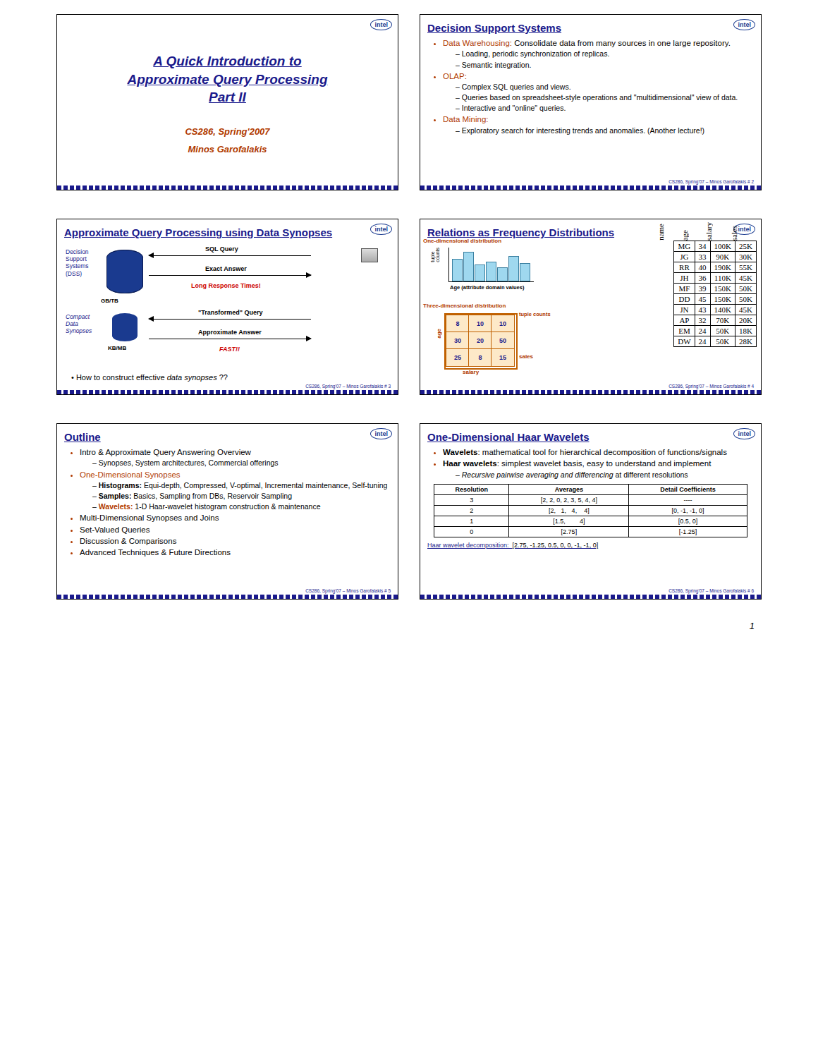intel
A Quick Introduction to
Approximate Query Processing
Part II
CS286, Spring'2007
Minos Garofalakis
intel
Decision Support Systems
Data Warehousing: Consolidate data from many sources in one large repository.
Loading, periodic synchronization of replicas.
Semantic integration.
OLAP:
Complex SQL queries and views.
Queries based on spreadsheet-style operations and "multidimensional" view of data.
Interactive and "online" queries.
Data Mining:
Exploratory search for interesting trends and anomalies. (Another lecture!)
CS286, Spring'07 – Minos Garofalakis # 2
intel
Approximate Query Processing using Data Synopses
Decision
Support
Systems
(DSS)
GB/TB
Compact
Data
Synopses
KB/MB
SQL Query
Exact Answer
Long Response Times!
"Transformed" Query
Approximate Answer
FAST!!
• How to construct effective data synopses ??
CS286, Spring'07 – Minos Garofalakis # 3
intel
Relations as Frequency Distributions
One-dimensional distribution
tuple
counts
Age (attribute domain values)
Three-dimensional distribution
tuple counts
8
10
10
30
20
50
25
8
15
age
salary
sales
name age salary sales
| MG | 34 | 100K | 25K |
| JG | 33 | 90K | 30K |
| RR | 40 | 190K | 55K |
| JH | 36 | 110K | 45K |
| MF | 39 | 150K | 50K |
| DD | 45 | 150K | 50K |
| JN | 43 | 140K | 45K |
| AP | 32 | 70K | 20K |
| EM | 24 | 50K | 18K |
| DW | 24 | 50K | 28K |
CS286, Spring'07 – Minos Garofalakis # 4
intel
Outline
Intro & Approximate Query Answering Overview
Synopses, System architectures, Commercial offerings
One-Dimensional Synopses
Histograms: Equi-depth, Compressed, V-optimal, Incremental maintenance, Self-tuning
Samples: Basics, Sampling from DBs, Reservoir Sampling
Wavelets: 1-D Haar-wavelet histogram construction & maintenance
Multi-Dimensional Synopses and Joins
Set-Valued Queries
Discussion & Comparisons
Advanced Techniques & Future Directions
CS286, Spring'07 – Minos Garofalakis # 5
intel
One-Dimensional Haar Wavelets
Wavelets: mathematical tool for hierarchical decomposition of functions/signals
Haar wavelets: simplest wavelet basis, easy to understand and implement
Recursive pairwise averaging and differencing at different resolutions
| Resolution | Averages | Detail Coefficients |
| --- | --- | --- |
| 3 | [2, 2, 0, 2, 3, 5, 4, 4] | ---- |
| 2 | [2, 1, 4, 4] | [0, -1, -1, 0] |
| 1 | [1.5, 4] | [0.5, 0] |
| 0 | [2.75] | [-1.25] |
Haar wavelet decomposition: [2.75, -1.25, 0.5, 0, 0, -1, -1, 0]
CS286, Spring'07 – Minos Garofalakis # 6
1